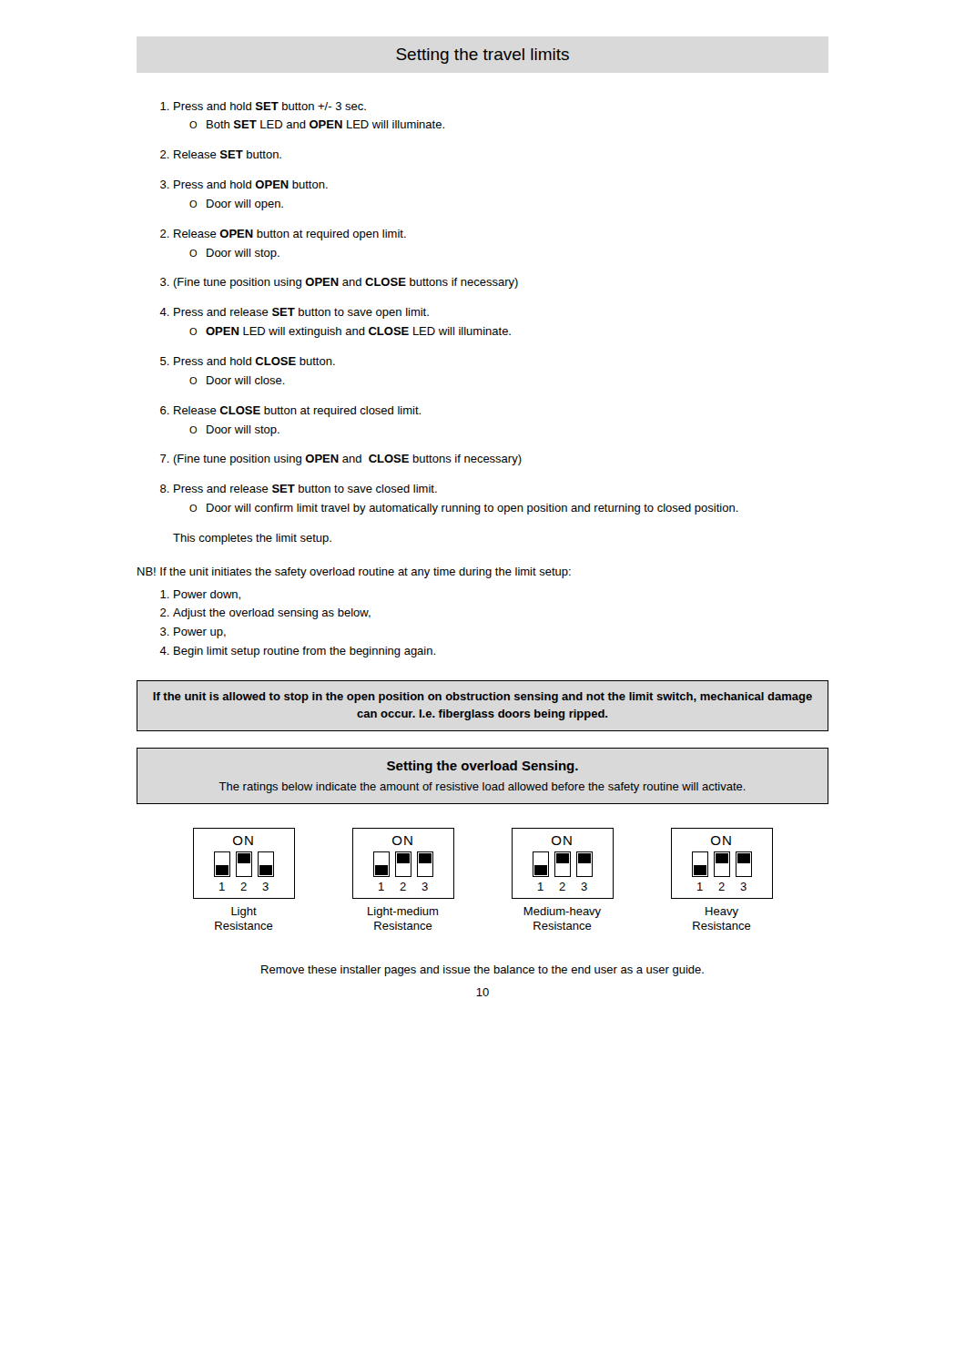Setting the travel limits
Press and hold SET button +/- 3 sec.
Both SET LED and OPEN LED will illuminate.
Release SET button.
Press and hold OPEN button.
Door will open.
Release OPEN button at required open limit.
Door will stop.
(Fine tune position using OPEN and CLOSE buttons if necessary)
Press and release SET button to save open limit.
OPEN LED will extinguish and CLOSE LED will illuminate.
Press and hold CLOSE button.
Door will close.
Release CLOSE button at required closed limit.
Door will stop.
(Fine tune position using OPEN and CLOSE buttons if necessary)
Press and release SET button to save closed limit.
Door will confirm limit travel by automatically running to open position and returning to closed position.
This completes the limit setup.
NB! If the unit initiates the safety overload routine at any time during the limit setup:
Power down,
Adjust the overload sensing as below,
Power up,
Begin limit setup routine from the beginning again.
If the unit is allowed to stop in the open position on obstruction sensing and not the limit switch, mechanical damage can occur. I.e. fiberglass doors being ripped.
Setting the overload Sensing. The ratings below indicate the amount of resistive load allowed before the safety routine will activate.
ON
123
Light
Resistance
ON
123
Light-medium
Resistance
ON
123
Medium-heavy
Resistance
ON
123
Heavy
Resistance
Remove these installer pages and issue the balance to the end user as a user guide.
10